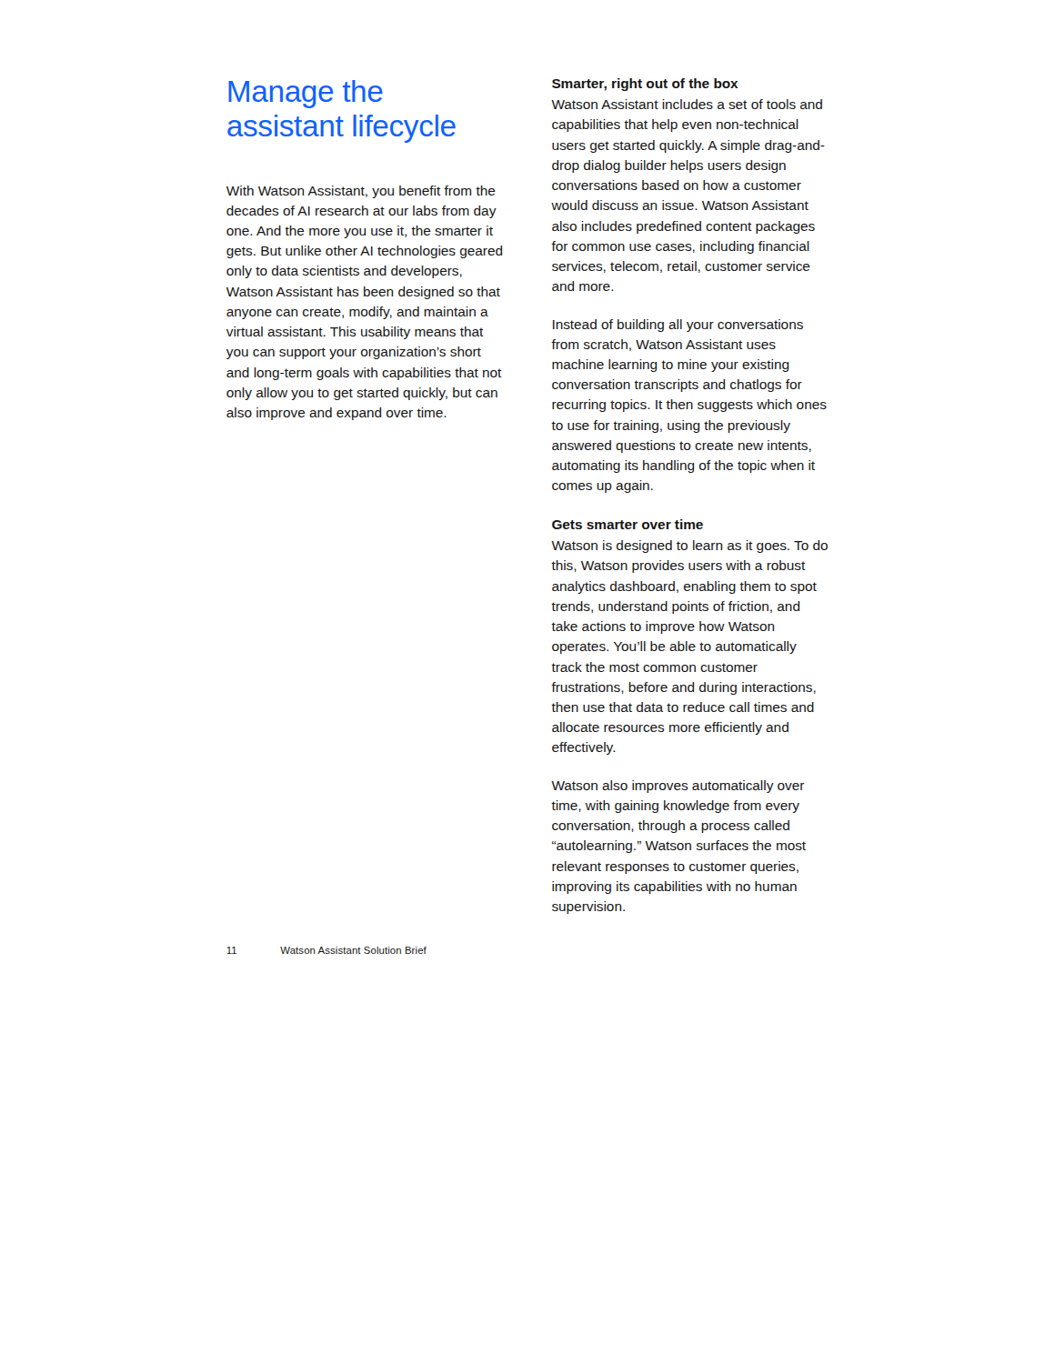Manage the assistant lifecycle
With Watson Assistant, you benefit from the decades of AI research at our labs from day one. And the more you use it, the smarter it gets. But unlike other AI technologies geared only to data scientists and developers, Watson Assistant has been designed so that anyone can create, modify, and maintain a virtual assistant. This usability means that you can support your organization’s short and long-term goals with capabilities that not only allow you to get started quickly, but can also improve and expand over time.
Smarter, right out of the box
Watson Assistant includes a set of tools and capabilities that help even non-technical users get started quickly. A simple drag-and-drop dialog builder helps users design conversations based on how a customer would discuss an issue. Watson Assistant also includes predefined content packages for common use cases, including financial services, telecom, retail, customer service and more.
Instead of building all your conversations from scratch, Watson Assistant uses machine learning to mine your existing conversation transcripts and chatlogs for recurring topics. It then suggests which ones to use for training, using the previously answered questions to create new intents, automating its handling of the topic when it comes up again.
Gets smarter over time
Watson is designed to learn as it goes. To do this, Watson provides users with a robust analytics dashboard, enabling them to spot trends, understand points of friction, and take actions to improve how Watson operates. You’ll be able to automatically track the most common customer frustrations, before and during interactions, then use that data to reduce call times and allocate resources more efficiently and effectively.
Watson also improves automatically over time, with gaining knowledge from every conversation, through a process called “autolearning.” Watson surfaces the most relevant responses to customer queries, improving its capabilities with no human supervision.
11 Watson Assistant Solution Brief